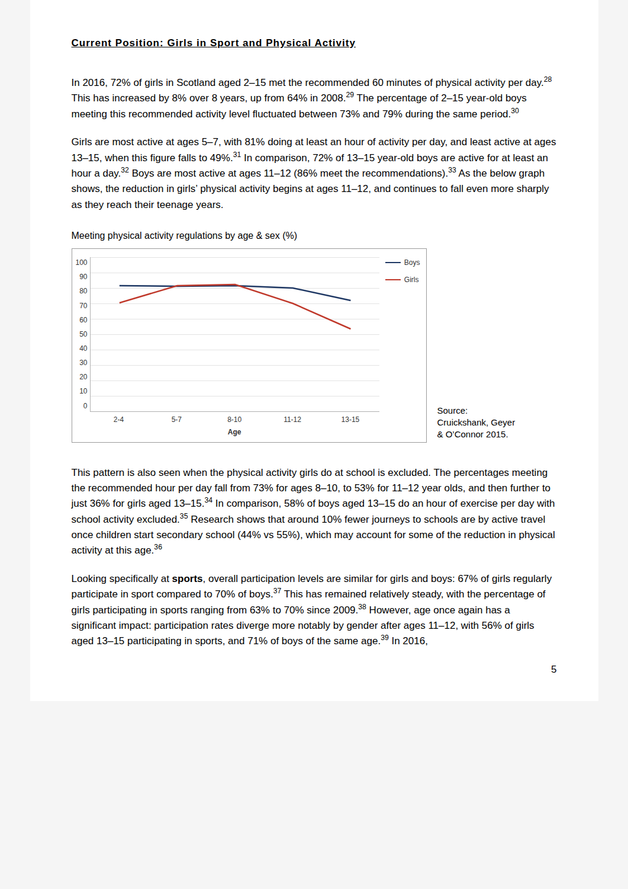Current Position: Girls in Sport and Physical Activity
In 2016, 72% of girls in Scotland aged 2–15 met the recommended 60 minutes of physical activity per day.28 This has increased by 8% over 8 years, up from 64% in 2008.29 The percentage of 2–15 year-old boys meeting this recommended activity level fluctuated between 73% and 79% during the same period.30
Girls are most active at ages 5–7, with 81% doing at least an hour of activity per day, and least active at ages 13–15, when this figure falls to 49%.31 In comparison, 72% of 13–15 year-old boys are active for at least an hour a day.32 Boys are most active at ages 11–12 (86% meet the recommendations).33 As the below graph shows, the reduction in girls’ physical activity begins at ages 11–12, and continues to fall even more sharply as they reach their teenage years.
Meeting physical activity regulations by age & sex (%)
100 90 80 70 60 50 40 30 20 10 0
2-4 5-7 8-10 11-12 13-15
Age
Boys
Girls
Source:
Cruickshank, Geyer
& O’Connor 2015.
This pattern is also seen when the physical activity girls do at school is excluded. The percentages meeting the recommended hour per day fall from 73% for ages 8–10, to 53% for 11–12 year olds, and then further to just 36% for girls aged 13–15.34 In comparison, 58% of boys aged 13–15 do an hour of exercise per day with school activity excluded.35 Research shows that around 10% fewer journeys to schools are by active travel once children start secondary school (44% vs 55%), which may account for some of the reduction in physical activity at this age.36
Looking specifically at sports, overall participation levels are similar for girls and boys: 67% of girls regularly participate in sport compared to 70% of boys.37 This has remained relatively steady, with the percentage of girls participating in sports ranging from 63% to 70% since 2009.38 However, age once again has a significant impact: participation rates diverge more notably by gender after ages 11–12, with 56% of girls aged 13–15 participating in sports, and 71% of boys of the same age.39 In 2016,
5